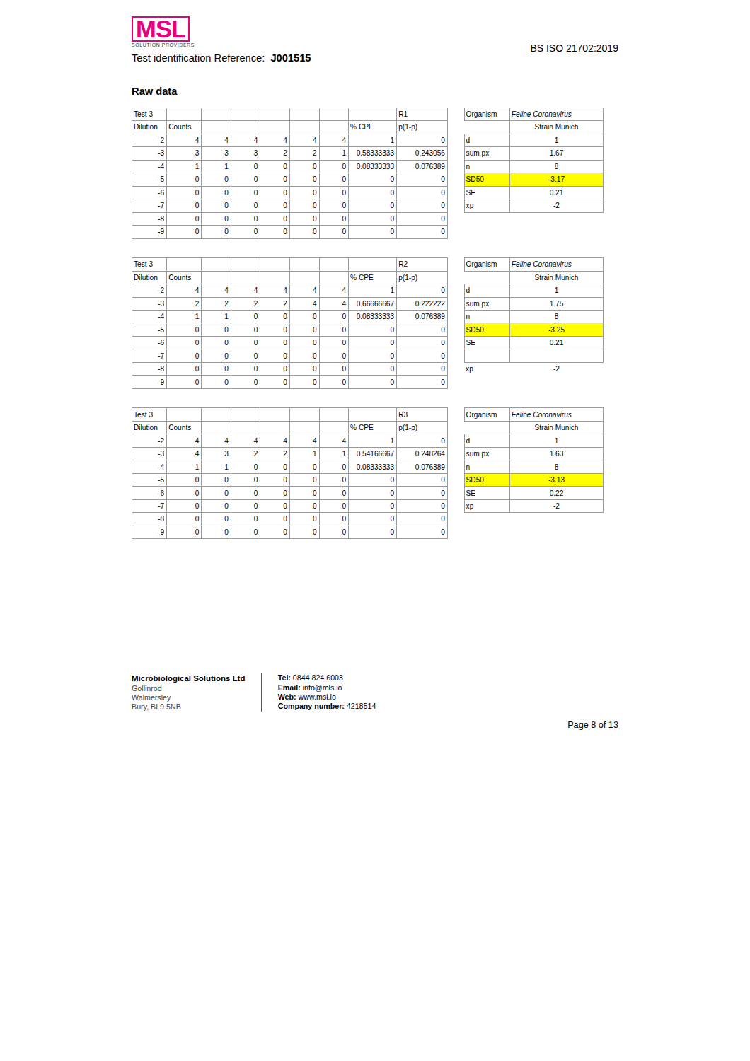MSL
SOLUTION PROVIDERS
Test identification Reference: J001515
BS ISO 21702:2019
Raw data
| Test 3 | | | | | | | | R1 |
| Dilution | Counts | | | | | | % CPE | p(1-p) |
| -2 | 4 | 4 | 4 | 4 | 4 | 4 | 1 | 0 |
| -3 | 3 | 3 | 3 | 2 | 2 | 1 | 0.58333333 | 0.243056 |
| -4 | 1 | 1 | 0 | 0 | 0 | 0 | 0.08333333 | 0.076389 |
| -5 | 0 | 0 | 0 | 0 | 0 | 0 | 0 | 0 |
| -6 | 0 | 0 | 0 | 0 | 0 | 0 | 0 | 0 |
| -7 | 0 | 0 | 0 | 0 | 0 | 0 | 0 | 0 |
| -8 | 0 | 0 | 0 | 0 | 0 | 0 | 0 | 0 |
| -9 | 0 | 0 | 0 | 0 | 0 | 0 | 0 | 0 |
| Organism | Feline Coronavirus |
| | Strain Munich |
| d | 1 |
| sum px | 1.67 |
| n | 8 |
| SD50 | -3.17 |
| SE | 0.21 |
| xp | -2 |
| Test 3 | | | | | | | | R2 |
| Dilution | Counts | | | | | | % CPE | p(1-p) |
| -2 | 4 | 4 | 4 | 4 | 4 | 4 | 1 | 0 |
| -3 | 2 | 2 | 2 | 2 | 4 | 4 | 0.66666667 | 0.222222 |
| -4 | 1 | 1 | 0 | 0 | 0 | 0 | 0.08333333 | 0.076389 |
| -5 | 0 | 0 | 0 | 0 | 0 | 0 | 0 | 0 |
| -6 | 0 | 0 | 0 | 0 | 0 | 0 | 0 | 0 |
| -7 | 0 | 0 | 0 | 0 | 0 | 0 | 0 | 0 |
| -8 | 0 | 0 | 0 | 0 | 0 | 0 | 0 | 0 |
| -9 | 0 | 0 | 0 | 0 | 0 | 0 | 0 | 0 |
| Organism | Feline Coronavirus |
| | Strain Munich |
| d | 1 |
| sum px | 1.75 |
| n | 8 |
| SD50 | -3.25 |
| SE | 0.21 |
| xp | -2 |
| Test 3 | | | | | | | | R3 |
| Dilution | Counts | | | | | | % CPE | p(1-p) |
| -2 | 4 | 4 | 4 | 4 | 4 | 4 | 1 | 0 |
| -3 | 4 | 3 | 2 | 2 | 1 | 1 | 0.54166667 | 0.248264 |
| -4 | 1 | 1 | 0 | 0 | 0 | 0 | 0.08333333 | 0.076389 |
| -5 | 0 | 0 | 0 | 0 | 0 | 0 | 0 | 0 |
| -6 | 0 | 0 | 0 | 0 | 0 | 0 | 0 | 0 |
| -7 | 0 | 0 | 0 | 0 | 0 | 0 | 0 | 0 |
| -8 | 0 | 0 | 0 | 0 | 0 | 0 | 0 | 0 |
| -9 | 0 | 0 | 0 | 0 | 0 | 0 | 0 | 0 |
| Organism | Feline Coronavirus |
| | Strain Munich |
| d | 1 |
| sum px | 1.63 |
| n | 8 |
| SD50 | -3.13 |
| SE | 0.22 |
| xp | -2 |
Microbiological Solutions Ltd
Gollinrod
Walmersley
Bury, BL9 5NB
Tel: 0844 824 6003
Email: info@mls.io
Web: www.msl.io
Company number: 4218514
Page 8 of 13